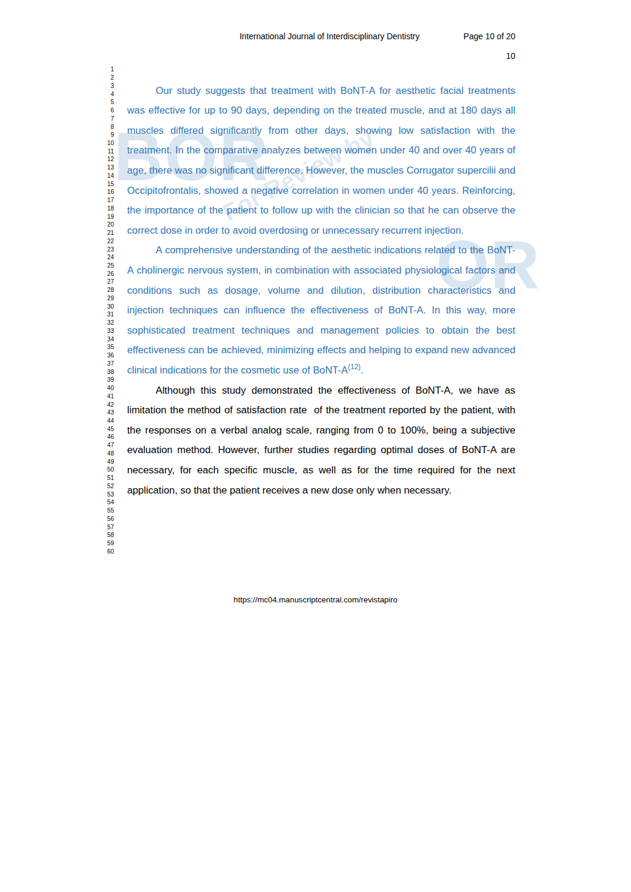International Journal of Interdisciplinary Dentistry Page 10 of 20
10
12345678910 11121314151617181920 21222324252627282930 31323334353637383940 41424344454647484950 51525354555657585960
BOR
OR
For Review by
Our study suggests that treatment with BoNT-A for aesthetic facial treatments was effective for up to 90 days, depending on the treated muscle, and at 180 days all muscles differed significantly from other days, showing low satisfaction with the treatment. In the comparative analyzes between women under 40 and over 40 years of age, there was no significant difference. However, the muscles Corrugator supercilii and Occipitofrontalis, showed a negative correlation in women under 40 years. Reinforcing, the importance of the patient to follow up with the clinician so that he can observe the correct dose in order to avoid overdosing or unnecessary recurrent injection.
A comprehensive understanding of the aesthetic indications related to the BoNT-A cholinergic nervous system, in combination with associated physiological factors and conditions such as dosage, volume and dilution, distribution characteristics and injection techniques can influence the effectiveness of BoNT-A. In this way, more sophisticated treatment techniques and management policies to obtain the best effectiveness can be achieved, minimizing effects and helping to expand new advanced clinical indications for the cosmetic use of BoNT-A(12).
Although this study demonstrated the effectiveness of BoNT-A, we have as limitation the method of satisfaction rate of the treatment reported by the patient, with the responses on a verbal analog scale, ranging from 0 to 100%, being a subjective evaluation method. However, further studies regarding optimal doses of BoNT-A are necessary, for each specific muscle, as well as for the time required for the next application, so that the patient receives a new dose only when necessary.
https://mc04.manuscriptcentral.com/revistapiro